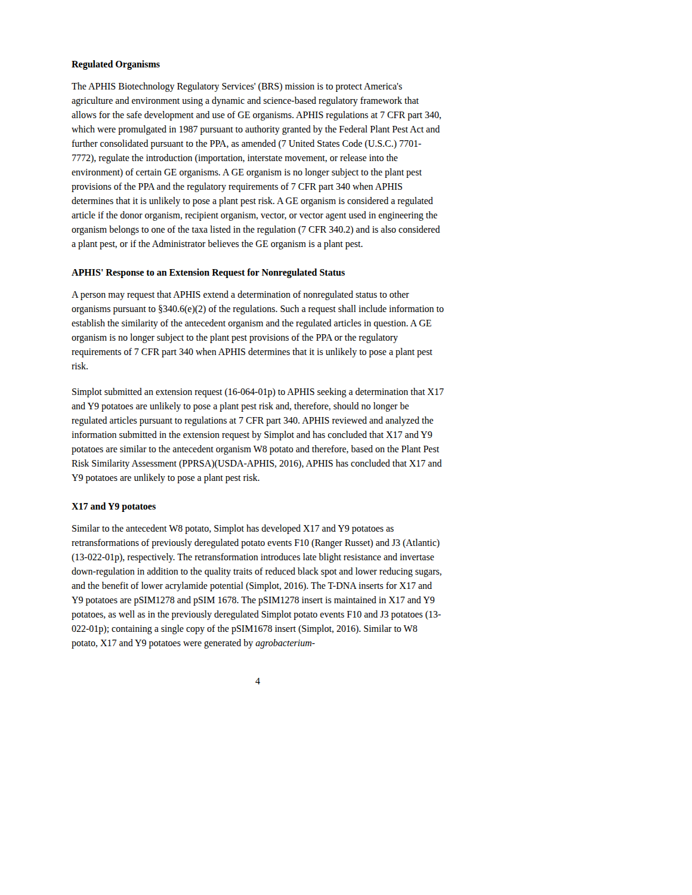Regulated Organisms
The APHIS Biotechnology Regulatory Services' (BRS) mission is to protect America's agriculture and environment using a dynamic and science-based regulatory framework that allows for the safe development and use of GE organisms. APHIS regulations at 7 CFR part 340, which were promulgated in 1987 pursuant to authority granted by the Federal Plant Pest Act and further consolidated pursuant to the PPA, as amended (7 United States Code (U.S.C.) 7701-7772), regulate the introduction (importation, interstate movement, or release into the environment) of certain GE organisms. A GE organism is no longer subject to the plant pest provisions of the PPA and the regulatory requirements of 7 CFR part 340 when APHIS determines that it is unlikely to pose a plant pest risk. A GE organism is considered a regulated article if the donor organism, recipient organism, vector, or vector agent used in engineering the organism belongs to one of the taxa listed in the regulation (7 CFR 340.2) and is also considered a plant pest, or if the Administrator believes the GE organism is a plant pest.
APHIS' Response to an Extension Request for Nonregulated Status
A person may request that APHIS extend a determination of nonregulated status to other organisms pursuant to §340.6(e)(2) of the regulations. Such a request shall include information to establish the similarity of the antecedent organism and the regulated articles in question. A GE organism is no longer subject to the plant pest provisions of the PPA or the regulatory requirements of 7 CFR part 340 when APHIS determines that it is unlikely to pose a plant pest risk.
Simplot submitted an extension request (16-064-01p) to APHIS seeking a determination that X17 and Y9 potatoes are unlikely to pose a plant pest risk and, therefore, should no longer be regulated articles pursuant to regulations at 7 CFR part 340. APHIS reviewed and analyzed the information submitted in the extension request by Simplot and has concluded that X17 and Y9 potatoes are similar to the antecedent organism W8 potato and therefore, based on the Plant Pest Risk Similarity Assessment (PPRSA)(USDA-APHIS, 2016), APHIS has concluded that X17 and Y9 potatoes are unlikely to pose a plant pest risk.
X17 and Y9 potatoes
Similar to the antecedent W8 potato, Simplot has developed X17 and Y9 potatoes as retransformations of previously deregulated potato events F10 (Ranger Russet) and J3 (Atlantic) (13-022-01p), respectively. The retransformation introduces late blight resistance and invertase down-regulation in addition to the quality traits of reduced black spot and lower reducing sugars, and the benefit of lower acrylamide potential (Simplot, 2016). The T-DNA inserts for X17 and Y9 potatoes are pSIM1278 and pSIM 1678. The pSIM1278 insert is maintained in X17 and Y9 potatoes, as well as in the previously deregulated Simplot potato events F10 and J3 potatoes (13-022-01p); containing a single copy of the pSIM1678 insert (Simplot, 2016). Similar to W8 potato, X17 and Y9 potatoes were generated by agrobacterium-
4